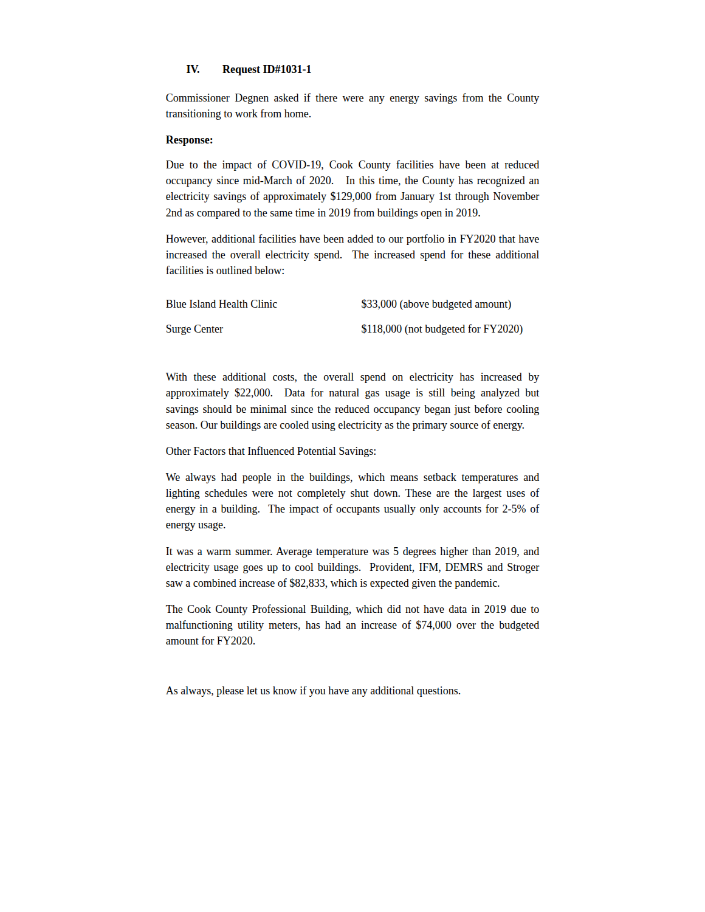IV. Request ID#1031-1
Commissioner Degnen asked if there were any energy savings from the County transitioning to work from home.
Response:
Due to the impact of COVID-19, Cook County facilities have been at reduced occupancy since mid-March of 2020. In this time, the County has recognized an electricity savings of approximately $129,000 from January 1st through November 2nd as compared to the same time in 2019 from buildings open in 2019.
However, additional facilities have been added to our portfolio in FY2020 that have increased the overall electricity spend. The increased spend for these additional facilities is outlined below:
| Blue Island Health Clinic | $33,000 (above budgeted amount) |
| Surge Center | $118,000 (not budgeted for FY2020) |
With these additional costs, the overall spend on electricity has increased by approximately $22,000. Data for natural gas usage is still being analyzed but savings should be minimal since the reduced occupancy began just before cooling season. Our buildings are cooled using electricity as the primary source of energy.
Other Factors that Influenced Potential Savings:
We always had people in the buildings, which means setback temperatures and lighting schedules were not completely shut down. These are the largest uses of energy in a building. The impact of occupants usually only accounts for 2-5% of energy usage.
It was a warm summer. Average temperature was 5 degrees higher than 2019, and electricity usage goes up to cool buildings. Provident, IFM, DEMRS and Stroger saw a combined increase of $82,833, which is expected given the pandemic.
The Cook County Professional Building, which did not have data in 2019 due to malfunctioning utility meters, has had an increase of $74,000 over the budgeted amount for FY2020.
As always, please let us know if you have any additional questions.